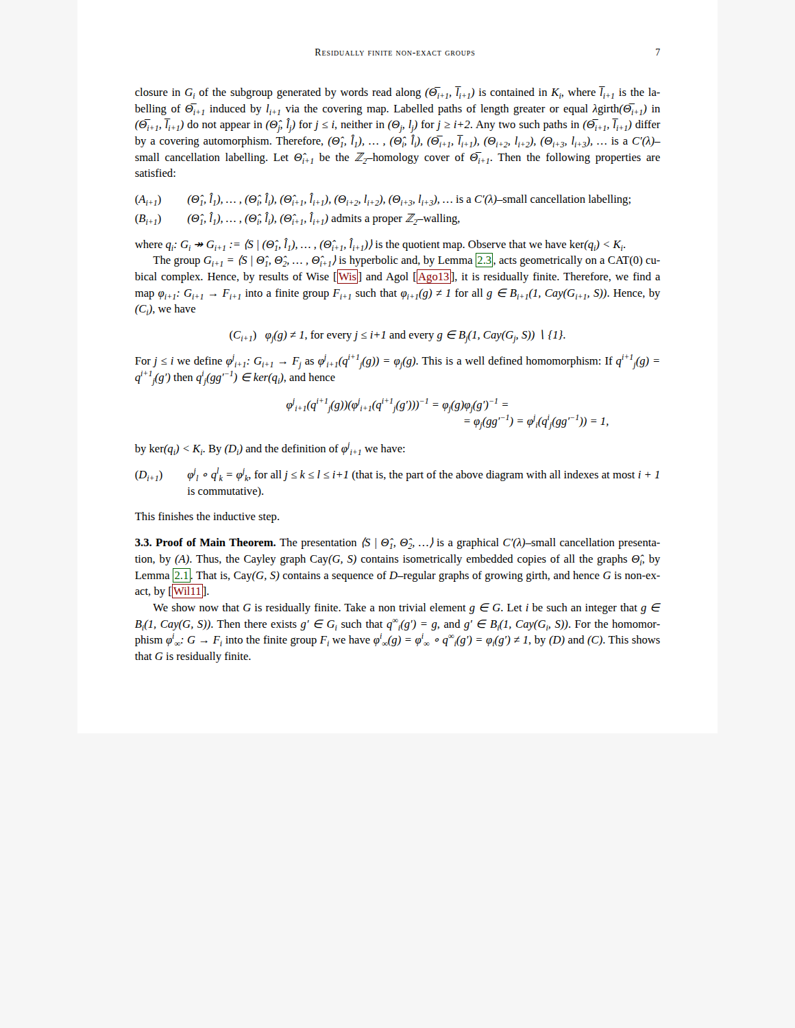Residually finite non-exact groups 7
closure in Gi of the subgroup generated by words read along (Θ̅i+1, l̅i+1) is contained in Ki, where l̅i+1 is the labelling of Θ̅i+1 induced by li+1 via the covering map. Labelled paths of length greater or equal λgirth(Θ̅i+1) in (Θ̅i+1, l̅i+1) do not appear in (Θ̂j, l̂j) for j ≤ i, neither in (Θj, lj) for j ≥ i+2. Any two such paths in (Θ̅i+1, l̅i+1) differ by a covering automorphism. Therefore, (Θ̂1, l̂1), … , (Θ̂i, l̂i), (Θ̅i+1, l̅i+1), (Θi+2, li+2), (Θi+3, li+3), … is a C′(λ)–small cancellation labelling. Let Θ̂i+1 be the ℤ2–homology cover of Θ̅i+1. Then the following properties are satisfied:
(Ai+1)
(Θ̂1, l̂1), … , (Θ̂i, l̂i), (Θ̂i+1, l̂i+1), (Θi+2, li+2), (Θi+3, li+3), … is a C′(λ)–small cancellation labelling;
(Bi+1)
(Θ̂1, l̂1), … , (Θ̂i, l̂i), (Θ̂i+1, l̂i+1) admits a proper ℤ2–walling,
where qi: Gi ↠ Gi+1 := ⟨S | (Θ̂1, l̂1), … , (Θ̂i+1, l̂i+1)⟩ is the quotient map. Observe that we have ker(qi) < Ki.
The group Gi+1 = ⟨S | Θ̂1, Θ̂2, … , Θ̂i+1⟩ is hyperbolic and, by Lemma 2.3, acts geometrically on a CAT(0) cubical complex. Hence, by results of Wise [Wis] and Agol [Ago13], it is residually finite. Therefore, we find a map φi+1: Gi+1 → Fi+1 into a finite group Fi+1 such that φi+1(g) ≠ 1 for all g ∈ Bi+1(1, Cay(Gi+1, S)). Hence, by (Ci), we have
(Ci+1) φj(g) ≠ 1, for every j ≤ i+1 and every g ∈ Bj(1, Cay(Gj, S)) ∖ {1}.
For j ≤ i we define φji+1: Gi+1 → Fj as φji+1(qi+1j(g)) = φj(g). This is a well defined homomorphism: If qi+1j(g) = qi+1j(g′) then qij(gg′−1) ∈ ker(qi), and hence
φji+1(qi+1j(g))(φji+1(qi+1j(g′)))−1 = φj(g)φj(g′)−1 = = φj(gg′−1) = φji(qij(gg′−1)) = 1,
by ker(qi) < Ki. By (Di) and the definition of φji+1 we have:
(Di+1)
φjl ∘ qlk = φjk, for all j ≤ k ≤ l ≤ i+1 (that is, the part of the above diagram with all indexes at most i + 1 is commutative).
This finishes the inductive step.
3.3. Proof of Main Theorem.
The presentation ⟨S | Θ̂1, Θ̂2, …⟩ is a graphical C′(λ)–small cancellation presentation, by (A). Thus, the Cayley graph Cay(G, S) contains isometrically embedded copies of all the graphs Θ̂i, by Lemma 2.1. That is, Cay(G, S) contains a sequence of D–regular graphs of growing girth, and hence G is non-exact, by [Wil11].
We show now that G is residually finite. Take a non trivial element g ∈ G. Let i be such an integer that g ∈ Bi(1, Cay(G, S)). Then there exists g′ ∈ Gi such that q∞i(g′) = g, and g′ ∈ Bi(1, Cay(Gi, S)). For the homomorphism φi∞: G → Fi into the finite group Fi we have φi∞(g) = φi∞ ∘ q∞i(g′) = φi(g′) ≠ 1, by (D) and (C). This shows that G is residually finite.